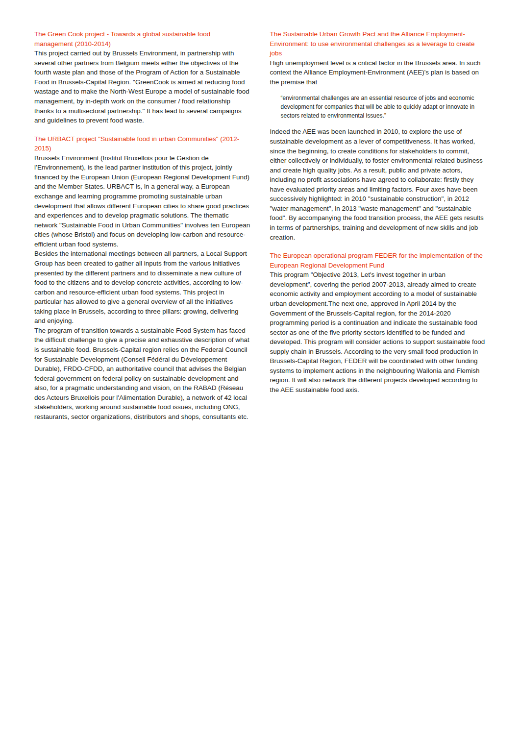The Green Cook project - Towards a global sustainable food management (2010-2014)
This project carried out by Brussels Environment, in partnership with several other partners from Belgium meets either the objectives of the fourth waste plan and those of the Program of Action for a Sustainable Food in Brussels-Capital Region. "GreenCook is aimed at reducing food wastage and to make the North-West Europe a model of sustainable food management, by in-depth work on the consumer / food relationship thanks to a multisectoral partnership." It has lead to several campaigns and guidelines to prevent food waste.
The URBACT project "Sustainable food in urban Communities" (2012-2015)
Brussels Environment (Institut Bruxellois pour le Gestion de l’Environnement), is the lead partner institution of this project, jointly financed by the European Union (European Regional Development Fund) and the Member States. URBACT is, in a general way, a European exchange and learning programme promoting sustainable urban development that allows different European cities to share good practices and experiences and to develop pragmatic solutions. The thematic network "Sustainable Food in Urban Communities" involves ten European cities (whose Bristol) and focus on developing low-carbon and resource-efficient urban food systems.
Besides the international meetings between all partners, a Local Support Group has been created to gather all inputs from the various initiatives presented by the different partners and to disseminate a new culture of food to the citizens and to develop concrete activities, according to low-carbon and resource-efficient urban food systems. This project in particular has allowed to give a general overview of all the initiatives taking place in Brussels, according to three pillars: growing, delivering and enjoying.
The program of transition towards a sustainable Food System has faced the difficult challenge to give a precise and exhaustive description of what is sustainable food. Brussels-Capital region relies on the Federal Council for Sustainable Development (Conseil Fédéral du Développement Durable), FRDO-CFDD, an authoritative council that advises the Belgian federal government on federal policy on sustainable development and also, for a pragmatic understanding and vision, on the RABAD (Réseau des Acteurs Bruxellois pour l'Alimentation Durable), a network of 42 local stakeholders, working around sustainable food issues, including ONG, restaurants, sector organizations, distributors and shops, consultants etc.
The Sustainable Urban Growth Pact and the Alliance Employment-Environment: to use environmental challenges as a leverage to create jobs
High unemployment level is a critical factor in the Brussels area. In such context the Alliance Employment-Environment (AEE)'s plan is based on the premise that
“environmental challenges are an essential resource of jobs and economic development for companies that will be able to quickly adapt or innovate in sectors related to environmental issues.”
Indeed the AEE was been launched in 2010, to explore the use of sustainable development as a lever of competitiveness. It has worked, since the beginning, to create conditions for stakeholders to commit, either collectively or individually, to foster environmental related business and create high quality jobs. As a result, public and private actors, including no profit associations have agreed to collaborate: firstly they have evaluated priority areas and limiting factors. Four axes have been successively highlighted: in 2010 "sustainable construction", in 2012 "water management", in 2013 "waste management" and "sustainable food". By accompanying the food transition process, the AEE gets results in terms of partnerships, training and development of new skills and job creation.
The European operational program FEDER for the implementation of the European Regional Development Fund
This program "Objective 2013, Let's invest together in urban development", covering the period 2007-2013, already aimed to create economic activity and employment according to a model of sustainable urban development.The next one, approved in April 2014 by the Government of the Brussels-Capital region, for the 2014-2020 programming period is a continuation and indicate the sustainable food sector as one of the five priority sectors identified to be funded and developed. This program will consider actions to support sustainable food supply chain in Brussels. According to the very small food production in Brussels-Capital Region, FEDER will be coordinated with other funding systems to implement actions in the neighbouring Wallonia and Flemish region. It will also network the different projects developed according to the AEE sustainable food axis.